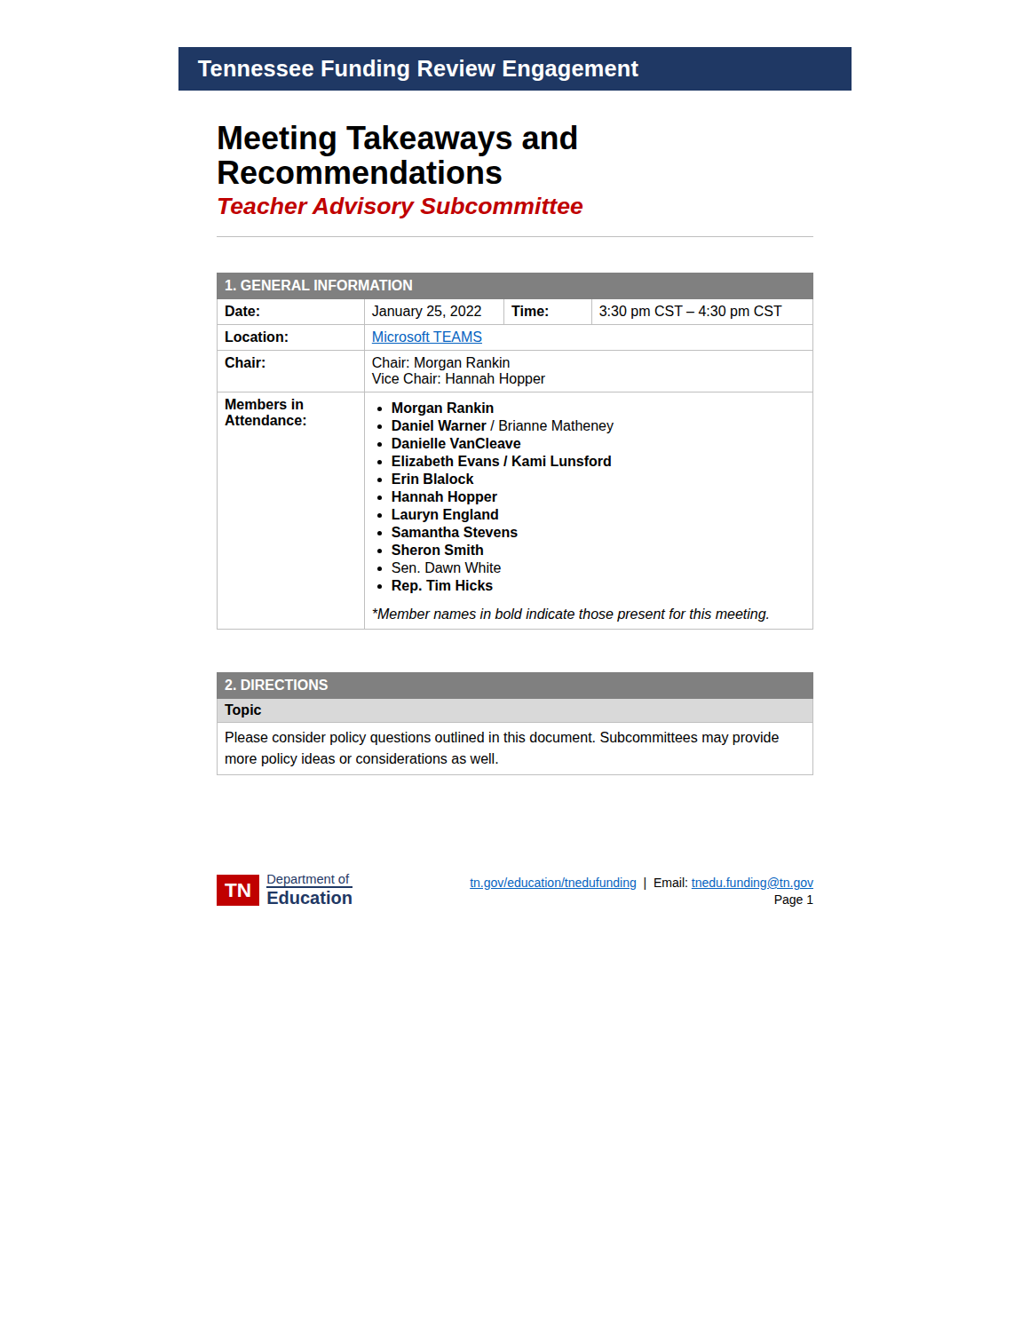Tennessee Funding Review Engagement
Meeting Takeaways and Recommendations
Teacher Advisory Subcommittee
| 1. GENERAL INFORMATION |
| --- |
| Date: | January 25, 2022 | Time: | 3:30 pm CST – 4:30 pm CST |
| Location: | Microsoft TEAMS |
| Chair: | Chair: Morgan Rankin Vice Chair: Hannah Hopper |
| Members in Attendance: | Morgan Rankin Daniel Warner / Brianne Matheney Danielle VanCleave Elizabeth Evans / Kami Lunsford Erin Blalock Hannah Hopper Lauryn England Samantha Stevens Sheron Smith Sen. Dawn White Rep. Tim Hicks *Member names in bold indicate those present for this meeting. |
| 2. DIRECTIONS |
| --- |
| Topic |
| Please consider policy questions outlined in this document. Subcommittees may provide more policy ideas or considerations as well. |
TN
Department of Education
tn.gov/education/tnedufunding | Email: tnedu.funding@tn.gov
Page 1